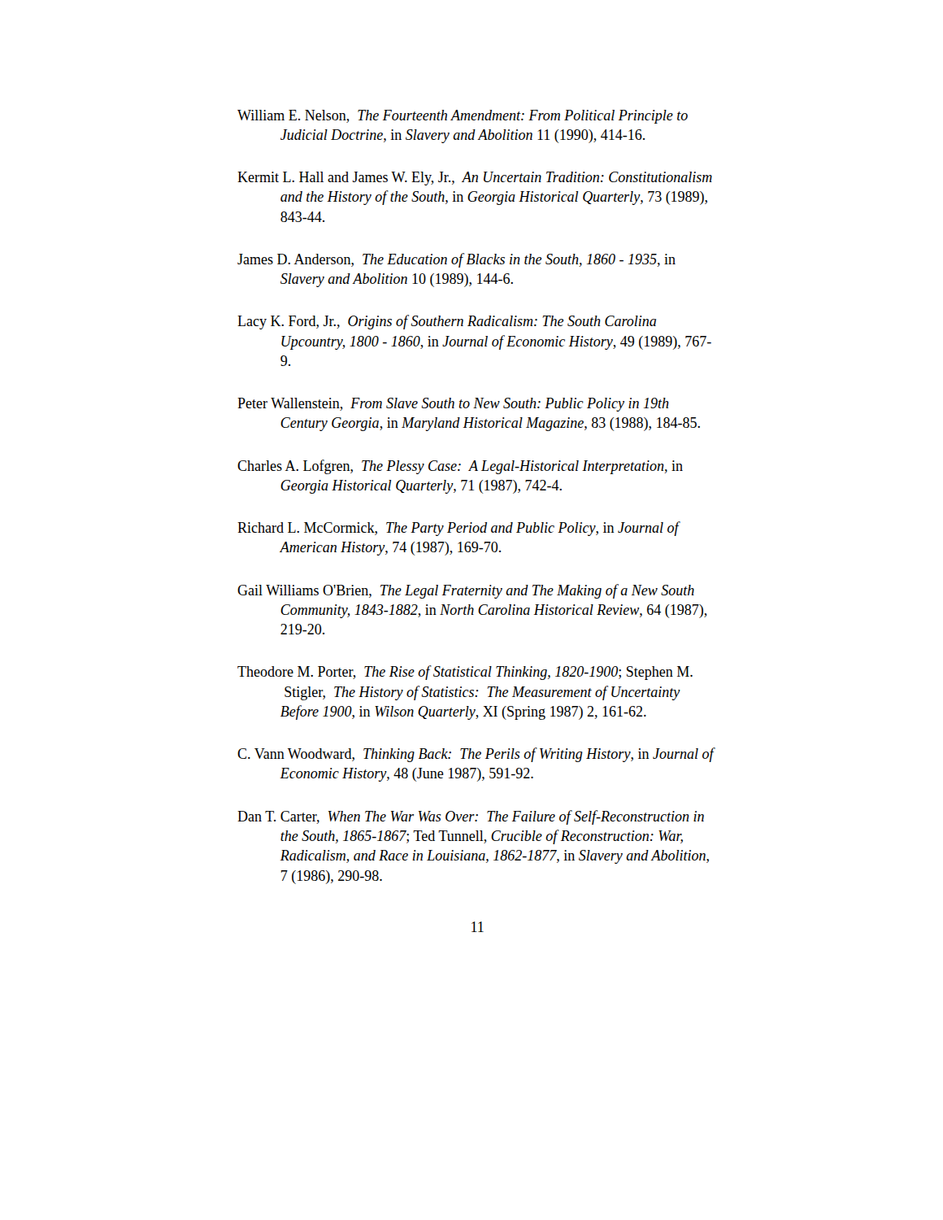William E. Nelson, The Fourteenth Amendment: From Political Principle to Judicial Doctrine, in Slavery and Abolition 11 (1990), 414-16.
Kermit L. Hall and James W. Ely, Jr., An Uncertain Tradition: Constitutionalism and the History of the South, in Georgia Historical Quarterly, 73 (1989), 843-44.
James D. Anderson, The Education of Blacks in the South, 1860 - 1935, in Slavery and Abolition 10 (1989), 144-6.
Lacy K. Ford, Jr., Origins of Southern Radicalism: The South Carolina Upcountry, 1800 - 1860, in Journal of Economic History, 49 (1989), 767-9.
Peter Wallenstein, From Slave South to New South: Public Policy in 19th Century Georgia, in Maryland Historical Magazine, 83 (1988), 184-85.
Charles A. Lofgren, The Plessy Case: A Legal-Historical Interpretation, in Georgia Historical Quarterly, 71 (1987), 742-4.
Richard L. McCormick, The Party Period and Public Policy, in Journal of American History, 74 (1987), 169-70.
Gail Williams O'Brien, The Legal Fraternity and The Making of a New South Community, 1843-1882, in North Carolina Historical Review, 64 (1987), 219-20.
Theodore M. Porter, The Rise of Statistical Thinking, 1820-1900; Stephen M. Stigler, The History of Statistics: The Measurement of Uncertainty Before 1900, in Wilson Quarterly, XI (Spring 1987) 2, 161-62.
C. Vann Woodward, Thinking Back: The Perils of Writing History, in Journal of Economic History, 48 (June 1987), 591-92.
Dan T. Carter, When The War Was Over: The Failure of Self-Reconstruction in the South, 1865-1867; Ted Tunnell, Crucible of Reconstruction: War, Radicalism, and Race in Louisiana, 1862-1877, in Slavery and Abolition, 7 (1986), 290-98.
11